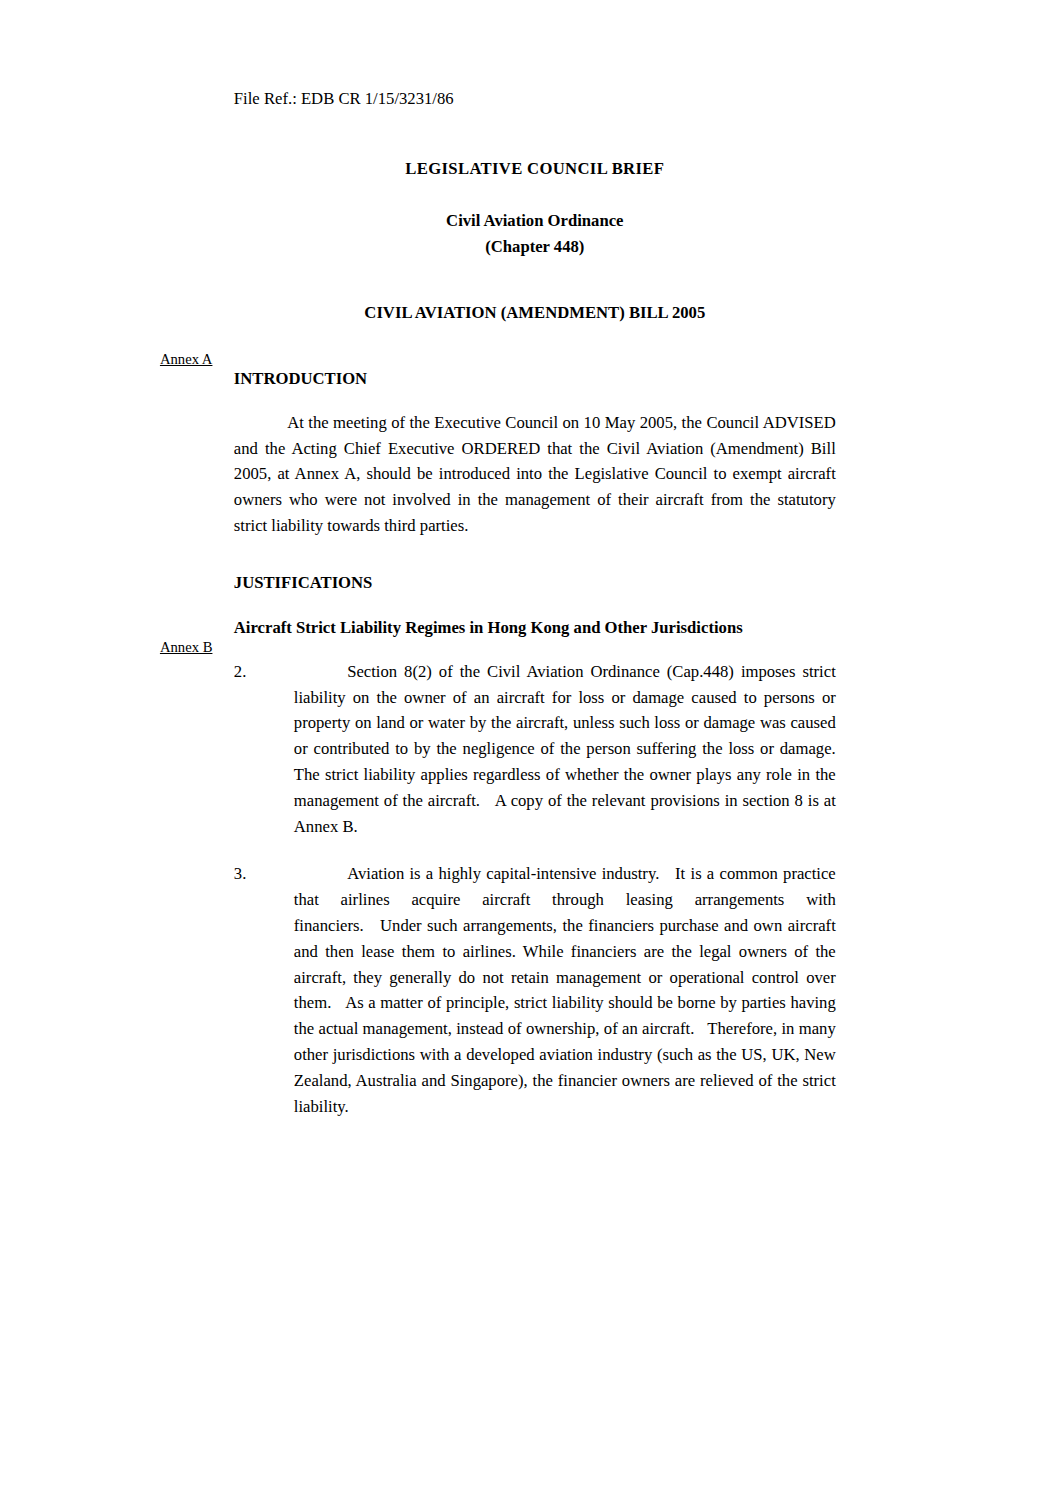File Ref.: EDB CR 1/15/3231/86
LEGISLATIVE COUNCIL BRIEF
Civil Aviation Ordinance (Chapter 448)
CIVIL AVIATION (AMENDMENT) BILL 2005
INTRODUCTION
Annex A
At the meeting of the Executive Council on 10 May 2005, the Council ADVISED and the Acting Chief Executive ORDERED that the Civil Aviation (Amendment) Bill 2005, at Annex A, should be introduced into the Legislative Council to exempt aircraft owners who were not involved in the management of their aircraft from the statutory strict liability towards third parties.
JUSTIFICATIONS
Aircraft Strict Liability Regimes in Hong Kong and Other Jurisdictions
Annex B
2. Section 8(2) of the Civil Aviation Ordinance (Cap.448) imposes strict liability on the owner of an aircraft for loss or damage caused to persons or property on land or water by the aircraft, unless such loss or damage was caused or contributed to by the negligence of the person suffering the loss or damage. The strict liability applies regardless of whether the owner plays any role in the management of the aircraft. A copy of the relevant provisions in section 8 is at Annex B.
3. Aviation is a highly capital-intensive industry. It is a common practice that airlines acquire aircraft through leasing arrangements with financiers. Under such arrangements, the financiers purchase and own aircraft and then lease them to airlines. While financiers are the legal owners of the aircraft, they generally do not retain management or operational control over them. As a matter of principle, strict liability should be borne by parties having the actual management, instead of ownership, of an aircraft. Therefore, in many other jurisdictions with a developed aviation industry (such as the US, UK, New Zealand, Australia and Singapore), the financier owners are relieved of the strict liability.